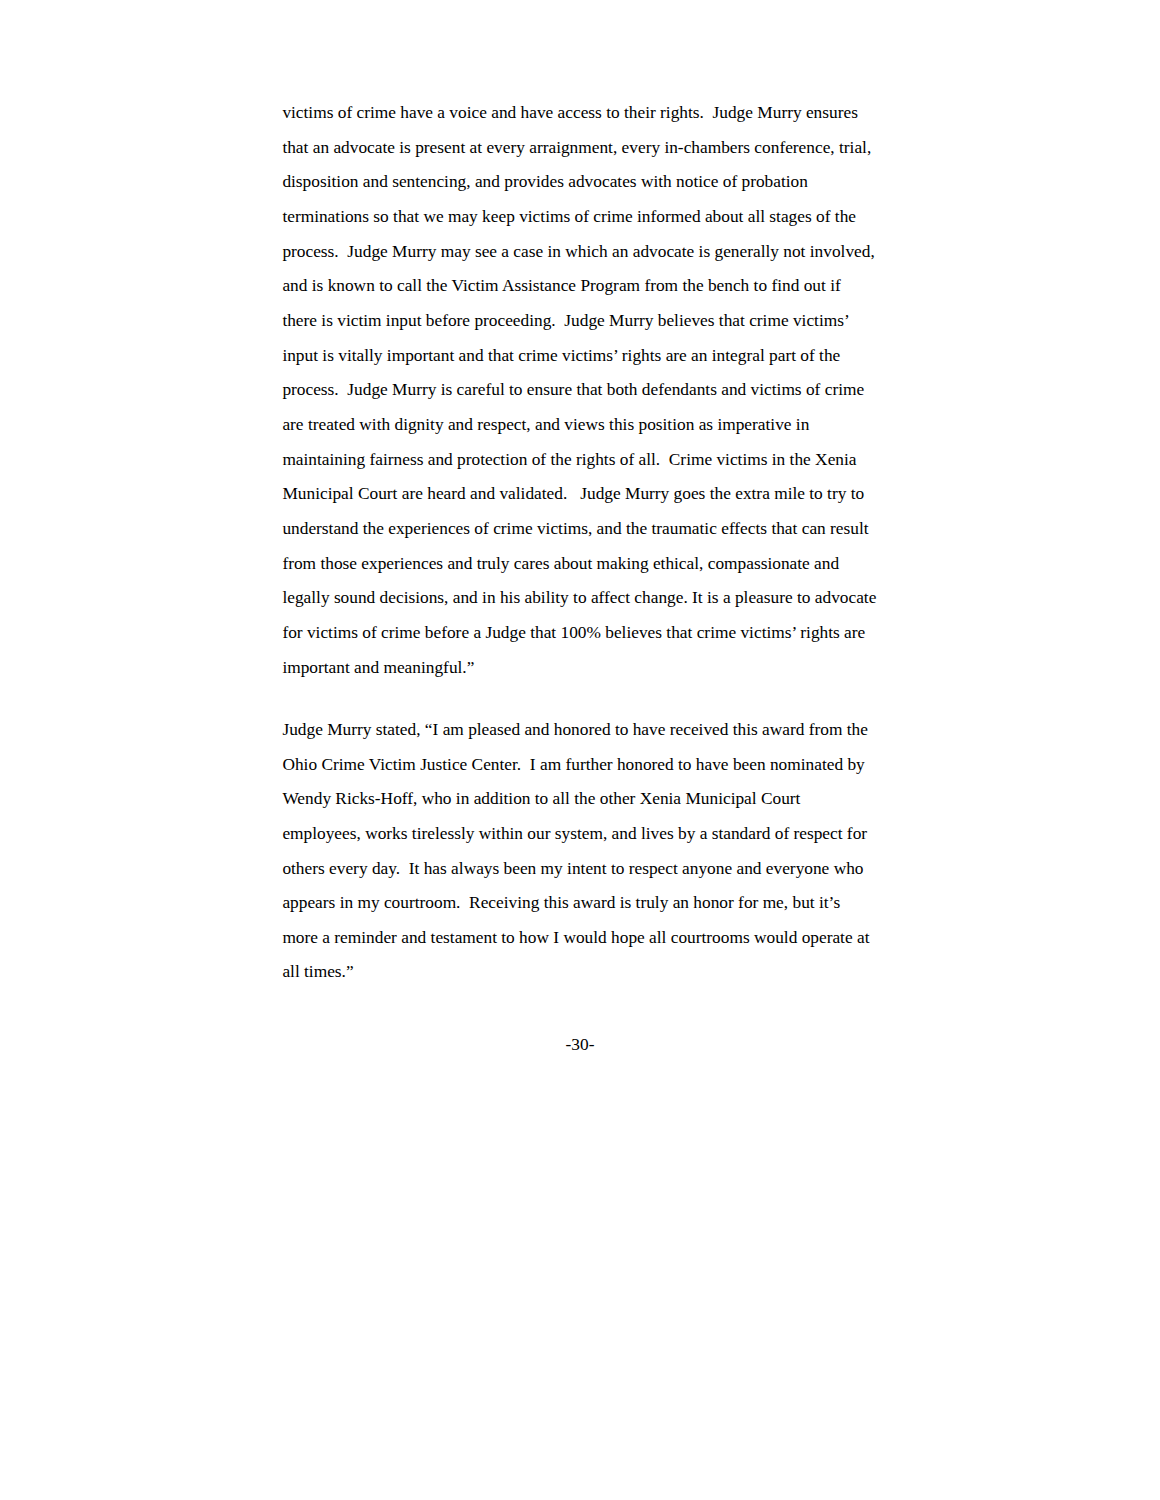victims of crime have a voice and have access to their rights. Judge Murry ensures that an advocate is present at every arraignment, every in-chambers conference, trial, disposition and sentencing, and provides advocates with notice of probation terminations so that we may keep victims of crime informed about all stages of the process. Judge Murry may see a case in which an advocate is generally not involved, and is known to call the Victim Assistance Program from the bench to find out if there is victim input before proceeding. Judge Murry believes that crime victims’ input is vitally important and that crime victims’ rights are an integral part of the process. Judge Murry is careful to ensure that both defendants and victims of crime are treated with dignity and respect, and views this position as imperative in maintaining fairness and protection of the rights of all. Crime victims in the Xenia Municipal Court are heard and validated. Judge Murry goes the extra mile to try to understand the experiences of crime victims, and the traumatic effects that can result from those experiences and truly cares about making ethical, compassionate and legally sound decisions, and in his ability to affect change. It is a pleasure to advocate for victims of crime before a Judge that 100% believes that crime victims’ rights are important and meaningful.”
Judge Murry stated, “I am pleased and honored to have received this award from the Ohio Crime Victim Justice Center. I am further honored to have been nominated by Wendy Ricks-Hoff, who in addition to all the other Xenia Municipal Court employees, works tirelessly within our system, and lives by a standard of respect for others every day. It has always been my intent to respect anyone and everyone who appears in my courtroom. Receiving this award is truly an honor for me, but it’s more a reminder and testament to how I would hope all courtrooms would operate at all times.”
-30-